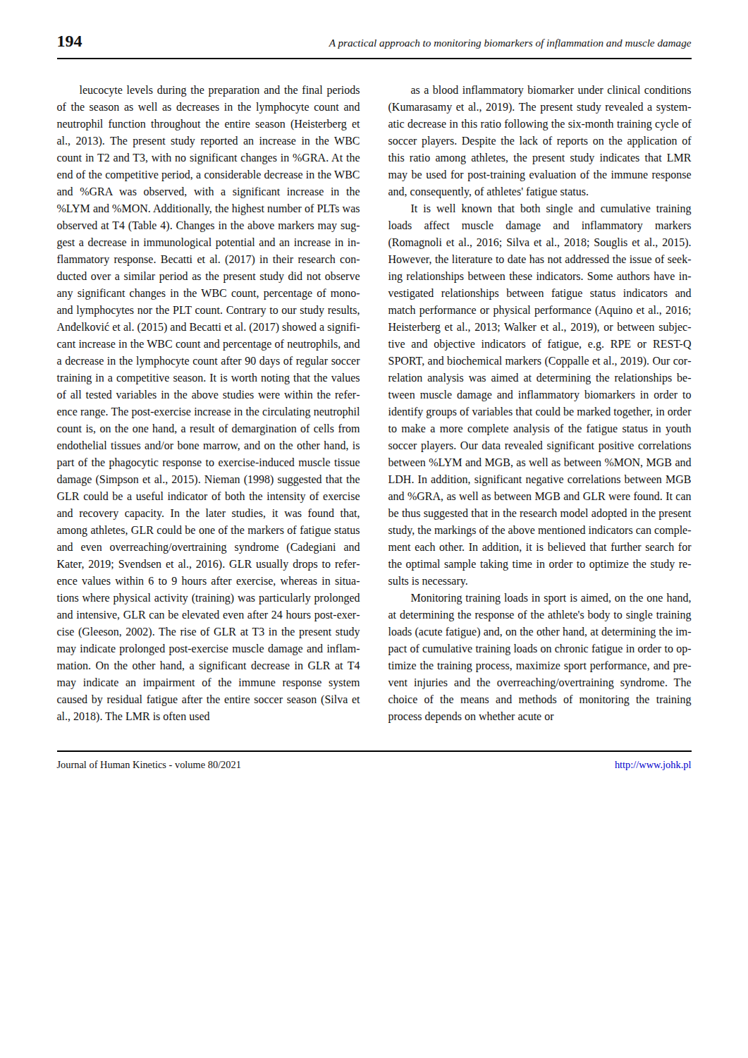194
A practical approach to monitoring biomarkers of inflammation and muscle damage
leucocyte levels during the preparation and the final periods of the season as well as decreases in the lymphocyte count and neutrophil function throughout the entire season (Heisterberg et al., 2013). The present study reported an increase in the WBC count in T2 and T3, with no significant changes in %GRA. At the end of the competitive period, a considerable decrease in the WBC and %GRA was observed, with a significant increase in the %LYM and %MON. Additionally, the highest number of PLTs was observed at T4 (Table 4). Changes in the above markers may suggest a decrease in immunological potential and an increase in inflammatory response. Becatti et al. (2017) in their research conducted over a similar period as the present study did not observe any significant changes in the WBC count, percentage of mono- and lymphocytes nor the PLT count. Contrary to our study results, Anđelković et al. (2015) and Becatti et al. (2017) showed a significant increase in the WBC count and percentage of neutrophils, and a decrease in the lymphocyte count after 90 days of regular soccer training in a competitive season. It is worth noting that the values of all tested variables in the above studies were within the reference range. The post-exercise increase in the circulating neutrophil count is, on the one hand, a result of demargination of cells from endothelial tissues and/or bone marrow, and on the other hand, is part of the phagocytic response to exercise-induced muscle tissue damage (Simpson et al., 2015). Nieman (1998) suggested that the GLR could be a useful indicator of both the intensity of exercise and recovery capacity. In the later studies, it was found that, among athletes, GLR could be one of the markers of fatigue status and even overreaching/overtraining syndrome (Cadegiani and Kater, 2019; Svendsen et al., 2016). GLR usually drops to reference values within 6 to 9 hours after exercise, whereas in situations where physical activity (training) was particularly prolonged and intensive, GLR can be elevated even after 24 hours post-exercise (Gleeson, 2002). The rise of GLR at T3 in the present study may indicate prolonged post-exercise muscle damage and inflammation. On the other hand, a significant decrease in GLR at T4 may indicate an impairment of the immune response system caused by residual fatigue after the entire soccer season (Silva et al., 2018). The LMR is often used
as a blood inflammatory biomarker under clinical conditions (Kumarasamy et al., 2019). The present study revealed a systematic decrease in this ratio following the six-month training cycle of soccer players. Despite the lack of reports on the application of this ratio among athletes, the present study indicates that LMR may be used for post-training evaluation of the immune response and, consequently, of athletes' fatigue status.
It is well known that both single and cumulative training loads affect muscle damage and inflammatory markers (Romagnoli et al., 2016; Silva et al., 2018; Souglis et al., 2015). However, the literature to date has not addressed the issue of seeking relationships between these indicators. Some authors have investigated relationships between fatigue status indicators and match performance or physical performance (Aquino et al., 2016; Heisterberg et al., 2013; Walker et al., 2019), or between subjective and objective indicators of fatigue, e.g. RPE or REST-Q SPORT, and biochemical markers (Coppalle et al., 2019). Our correlation analysis was aimed at determining the relationships between muscle damage and inflammatory biomarkers in order to identify groups of variables that could be marked together, in order to make a more complete analysis of the fatigue status in youth soccer players. Our data revealed significant positive correlations between %LYM and MGB, as well as between %MON, MGB and LDH. In addition, significant negative correlations between MGB and %GRA, as well as between MGB and GLR were found. It can be thus suggested that in the research model adopted in the present study, the markings of the above mentioned indicators can complement each other. In addition, it is believed that further search for the optimal sample taking time in order to optimize the study results is necessary.
Monitoring training loads in sport is aimed, on the one hand, at determining the response of the athlete's body to single training loads (acute fatigue) and, on the other hand, at determining the impact of cumulative training loads on chronic fatigue in order to optimize the training process, maximize sport performance, and prevent injuries and the overreaching/overtraining syndrome. The choice of the means and methods of monitoring the training process depends on whether acute or
Journal of Human Kinetics - volume 80/2021
http://www.johk.pl